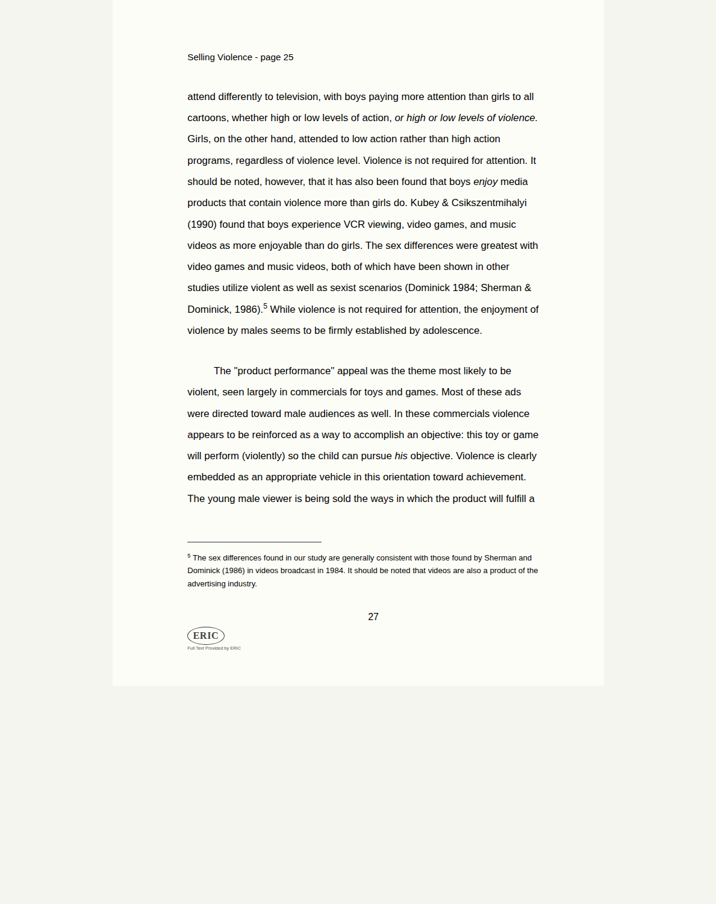Selling Violence - page 25
attend differently to television, with boys paying more attention than girls to all cartoons, whether high or low levels of action, or high or low levels of violence. Girls, on the other hand, attended to low action rather than high action programs, regardless of violence level. Violence is not required for attention. It should be noted, however, that it has also been found that boys enjoy media products that contain violence more than girls do. Kubey & Csikszentmihalyi (1990) found that boys experience VCR viewing, video games, and music videos as more enjoyable than do girls. The sex differences were greatest with video games and music videos, both of which have been shown in other studies utilize violent as well as sexist scenarios (Dominick 1984; Sherman & Dominick, 1986).5 While violence is not required for attention, the enjoyment of violence by males seems to be firmly established by adolescence.
The "product performance" appeal was the theme most likely to be violent, seen largely in commercials for toys and games. Most of these ads were directed toward male audiences as well. In these commercials violence appears to be reinforced as a way to accomplish an objective: this toy or game will perform (violently) so the child can pursue his objective. Violence is clearly embedded as an appropriate vehicle in this orientation toward achievement. The young male viewer is being sold the ways in which the product will fulfill a
5 The sex differences found in our study are generally consistent with those found by Sherman and Dominick (1986) in videos broadcast in 1984. It should be noted that videos are also a product of the advertising industry.
27
ERIC Full Text Provided by ERIC